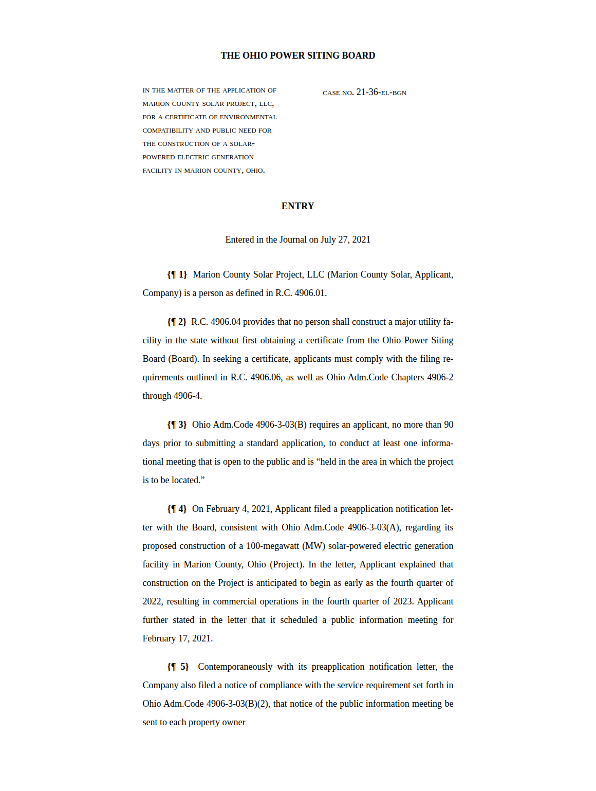THE OHIO POWER SITING BOARD
| In the Matter of the Application of Marion County Solar Project, LLC, for a Certificate of Environmental Compatibility and Public Need for the Construction of a Solar-Powered Electric Generation Facility in Marion County, Ohio. | | Case No. 21-36-EL-BGN |
ENTRY
Entered in the Journal on July 27, 2021
{¶ 1} Marion County Solar Project, LLC (Marion County Solar, Applicant, Company) is a person as defined in R.C. 4906.01.
{¶ 2} R.C. 4906.04 provides that no person shall construct a major utility facility in the state without first obtaining a certificate from the Ohio Power Siting Board (Board). In seeking a certificate, applicants must comply with the filing requirements outlined in R.C. 4906.06, as well as Ohio Adm.Code Chapters 4906-2 through 4906-4.
{¶ 3} Ohio Adm.Code 4906-3-03(B) requires an applicant, no more than 90 days prior to submitting a standard application, to conduct at least one informational meeting that is open to the public and is “held in the area in which the project is to be located.”
{¶ 4} On February 4, 2021, Applicant filed a preapplication notification letter with the Board, consistent with Ohio Adm.Code 4906-3-03(A), regarding its proposed construction of a 100-megawatt (MW) solar-powered electric generation facility in Marion County, Ohio (Project). In the letter, Applicant explained that construction on the Project is anticipated to begin as early as the fourth quarter of 2022, resulting in commercial operations in the fourth quarter of 2023. Applicant further stated in the letter that it scheduled a public information meeting for February 17, 2021.
{¶ 5} Contemporaneously with its preapplication notification letter, the Company also filed a notice of compliance with the service requirement set forth in Ohio Adm.Code 4906-3-03(B)(2), that notice of the public information meeting be sent to each property owner